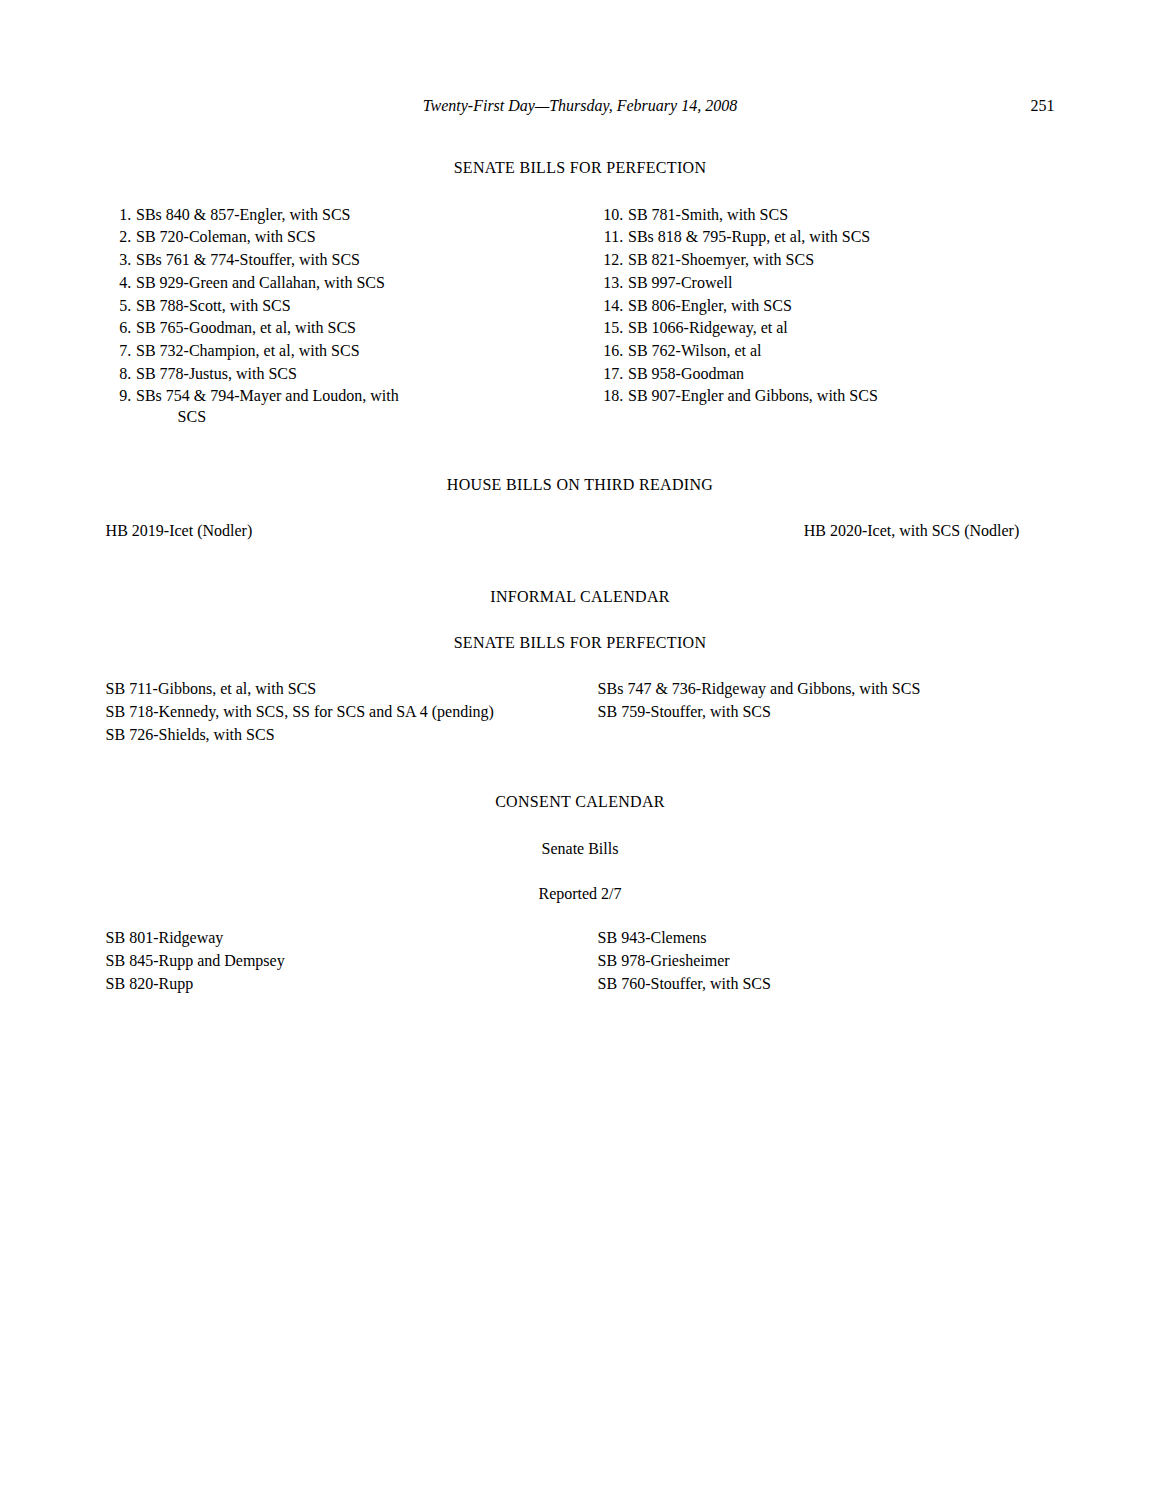Twenty-First Day—Thursday, February 14, 2008 251
SENATE BILLS FOR PERFECTION
1. SBs 840 & 857-Engler, with SCS
2. SB 720-Coleman, with SCS
3. SBs 761 & 774-Stouffer, with SCS
4. SB 929-Green and Callahan, with SCS
5. SB 788-Scott, with SCS
6. SB 765-Goodman, et al, with SCS
7. SB 732-Champion, et al, with SCS
8. SB 778-Justus, with SCS
9. SBs 754 & 794-Mayer and Loudon, withSCS
10. SB 781-Smith, with SCS
11. SBs 818 & 795-Rupp, et al, with SCS
12. SB 821-Shoemyer, with SCS
13. SB 997-Crowell
14. SB 806-Engler, with SCS
15. SB 1066-Ridgeway, et al
16. SB 762-Wilson, et al
17. SB 958-Goodman
18. SB 907-Engler and Gibbons, with SCS
HOUSE BILLS ON THIRD READING
HB 2019-Icet (Nodler)
HB 2020-Icet, with SCS (Nodler)
INFORMAL CALENDAR
SENATE BILLS FOR PERFECTION
SB 711-Gibbons, et al, with SCS
SB 718-Kennedy, with SCS, SS for SCS and SA 4 (pending)
SB 726-Shields, with SCS
SBs 747 & 736-Ridgeway and Gibbons, with SCS
SB 759-Stouffer, with SCS
CONSENT CALENDAR
Senate Bills
Reported 2/7
SB 801-Ridgeway
SB 845-Rupp and Dempsey
SB 820-Rupp
SB 943-Clemens
SB 978-Griesheimer
SB 760-Stouffer, with SCS